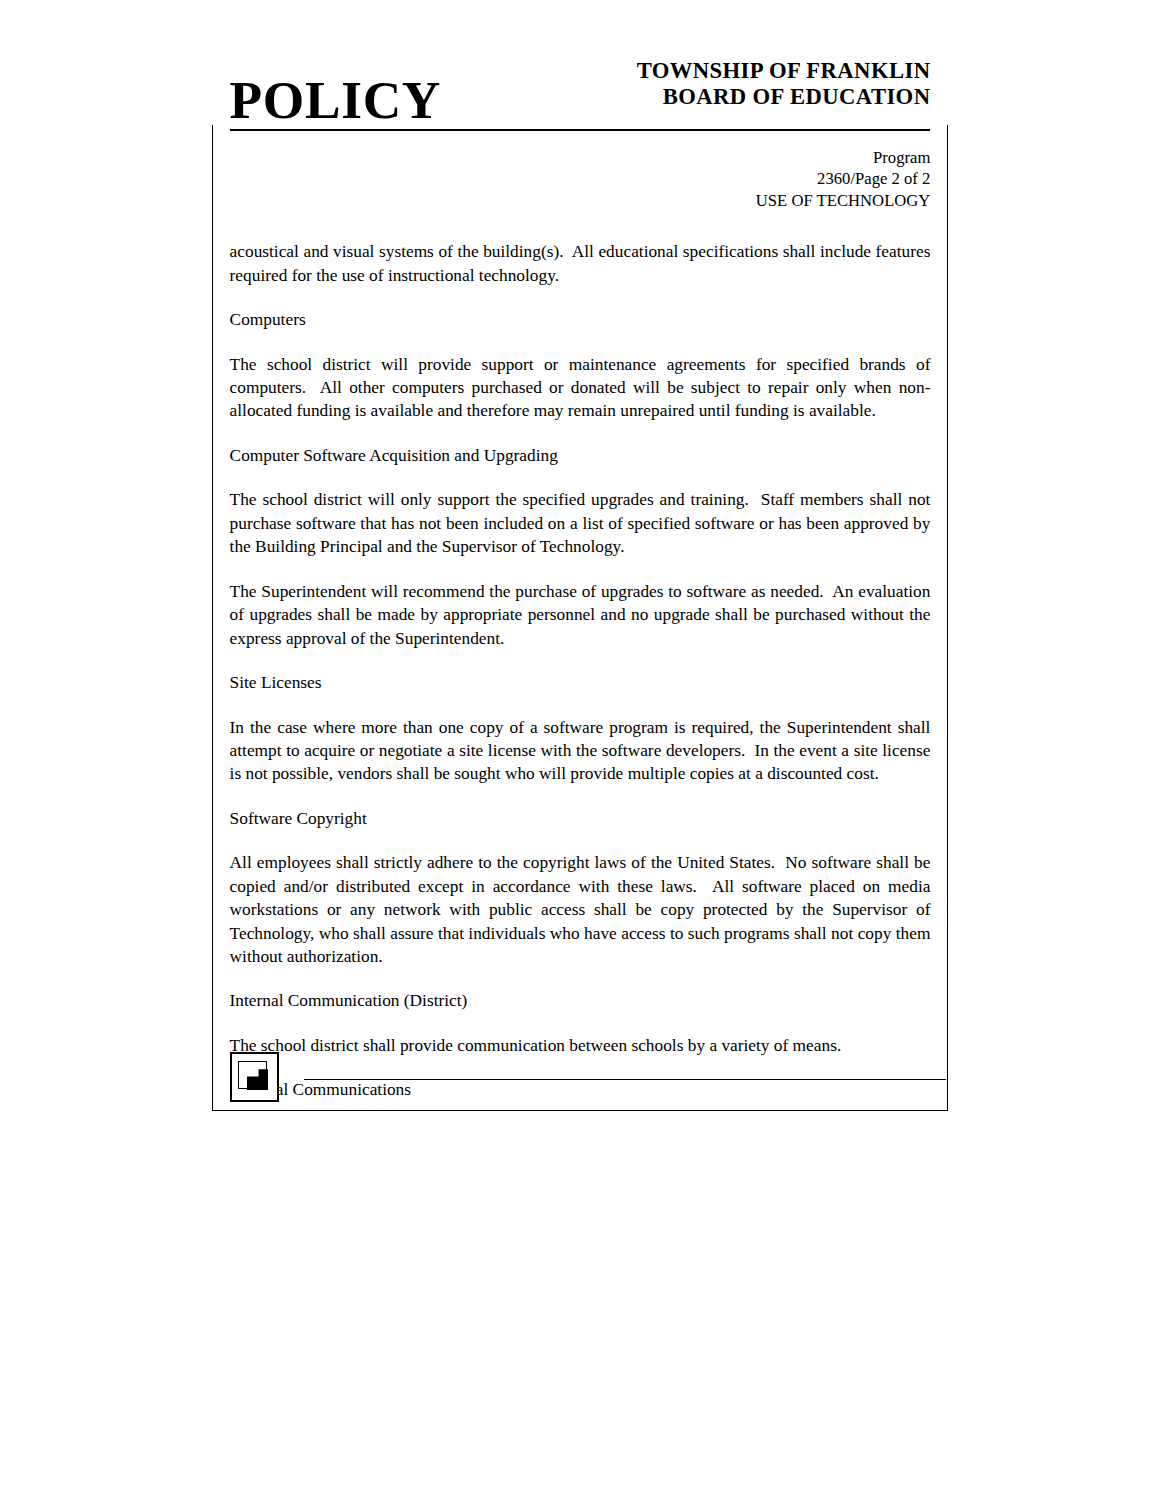POLICY
TOWNSHIP OF FRANKLIN
BOARD OF EDUCATION
Program
2360/Page 2 of 2
USE OF TECHNOLOGY
acoustical and visual systems of the building(s). All educational specifications shall include features required for the use of instructional technology.
Computers
The school district will provide support or maintenance agreements for specified brands of computers. All other computers purchased or donated will be subject to repair only when non-allocated funding is available and therefore may remain unrepaired until funding is available.
Computer Software Acquisition and Upgrading
The school district will only support the specified upgrades and training. Staff members shall not purchase software that has not been included on a list of specified software or has been approved by the Building Principal and the Supervisor of Technology.
The Superintendent will recommend the purchase of upgrades to software as needed. An evaluation of upgrades shall be made by appropriate personnel and no upgrade shall be purchased without the express approval of the Superintendent.
Site Licenses
In the case where more than one copy of a software program is required, the Superintendent shall attempt to acquire or negotiate a site license with the software developers. In the event a site license is not possible, vendors shall be sought who will provide multiple copies at a discounted cost.
Software Copyright
All employees shall strictly adhere to the copyright laws of the United States. No software shall be copied and/or distributed except in accordance with these laws. All software placed on media workstations or any network with public access shall be copy protected by the Supervisor of Technology, who shall assure that individuals who have access to such programs shall not copy them without authorization.
Internal Communication (District)
The school district shall provide communication between schools by a variety of means.
External Communications